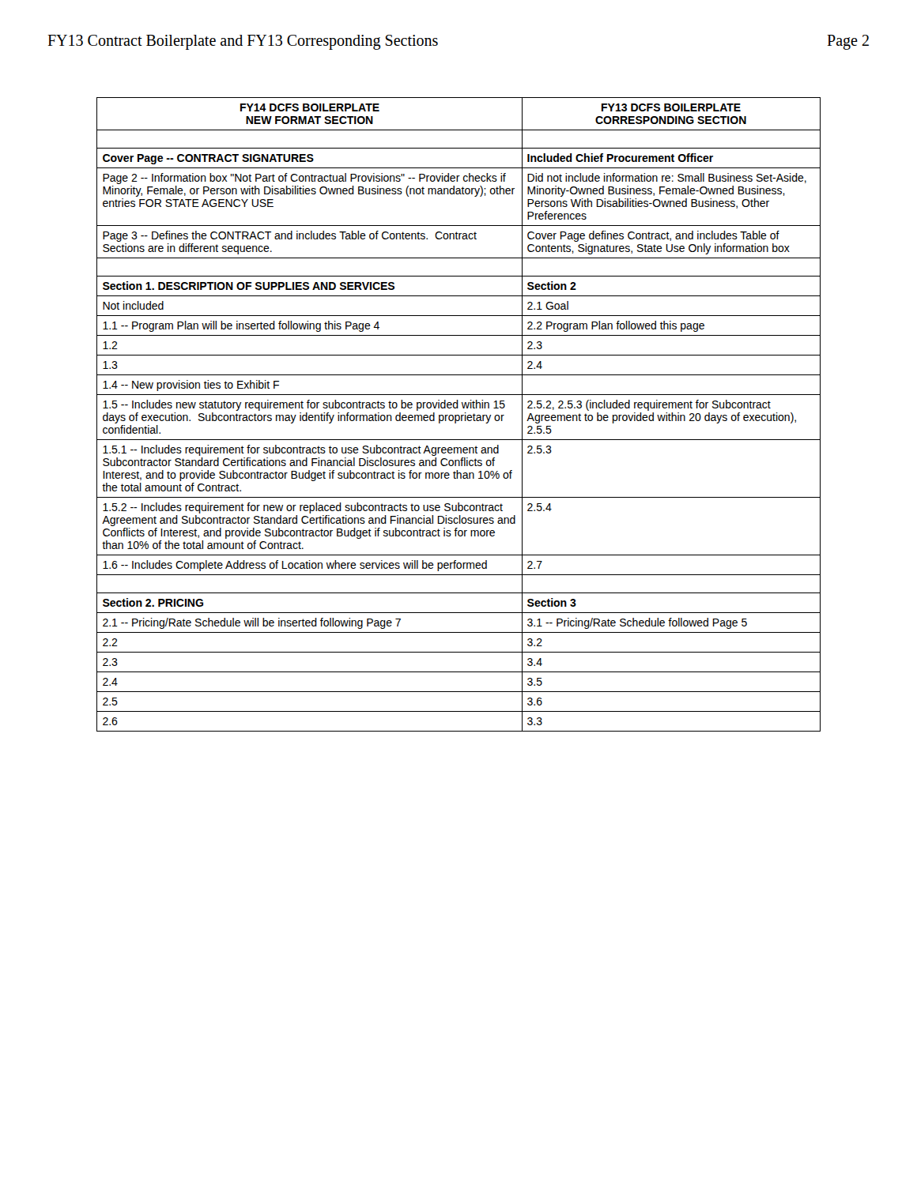FY13 Contract Boilerplate and FY13 Corresponding Sections Page 2
| FY14 DCFS BOILERPLATE NEW FORMAT SECTION | FY13 DCFS BOILERPLATE CORRESPONDING SECTION |
| --- | --- |
| Cover Page -- CONTRACT SIGNATURES | Included Chief Procurement Officer |
| Page 2 -- Information box "Not Part of Contractual Provisions" -- Provider checks if Minority, Female, or Person with Disabilities Owned Business (not mandatory); other entries FOR STATE AGENCY USE | Did not include information re: Small Business Set-Aside, Minority-Owned Business, Female-Owned Business, Persons With Disabilities-Owned Business, Other Preferences |
| Page 3 -- Defines the CONTRACT and includes Table of Contents. Contract Sections are in different sequence. | Cover Page defines Contract, and includes Table of Contents, Signatures, State Use Only information box |
| Section 1. DESCRIPTION OF SUPPLIES AND SERVICES | Section 2 |
| Not included | 2.1 Goal |
| 1.1 -- Program Plan will be inserted following this Page 4 | 2.2 Program Plan followed this page |
| 1.2 | 2.3 |
| 1.3 | 2.4 |
| 1.4 -- New provision ties to Exhibit F | |
| 1.5 -- Includes new statutory requirement for subcontracts to be provided within 15 days of execution. Subcontractors may identify information deemed proprietary or confidential. | 2.5.2, 2.5.3 (included requirement for Subcontract Agreement to be provided within 20 days of execution), 2.5.5 |
| 1.5.1 -- Includes requirement for subcontracts to use Subcontract Agreement and Subcontractor Standard Certifications and Financial Disclosures and Conflicts of Interest, and to provide Subcontractor Budget if subcontract is for more than 10% of the total amount of Contract. | 2.5.3 |
| 1.5.2 -- Includes requirement for new or replaced subcontracts to use Subcontract Agreement and Subcontractor Standard Certifications and Financial Disclosures and Conflicts of Interest, and provide Subcontractor Budget if subcontract is for more than 10% of the total amount of Contract. | 2.5.4 |
| 1.6 -- Includes Complete Address of Location where services will be performed | 2.7 |
| Section 2. PRICING | Section 3 |
| 2.1 -- Pricing/Rate Schedule will be inserted following Page 7 | 3.1 -- Pricing/Rate Schedule followed Page 5 |
| 2.2 | 3.2 |
| 2.3 | 3.4 |
| 2.4 | 3.5 |
| 2.5 | 3.6 |
| 2.6 | 3.3 |